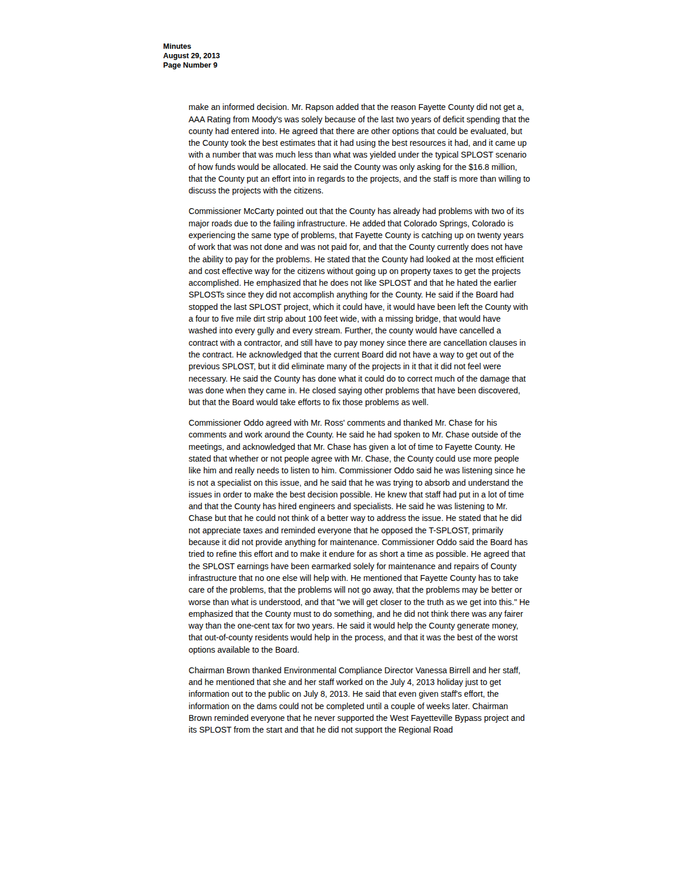Minutes
August 29, 2013
Page Number 9
make an informed decision. Mr. Rapson added that the reason Fayette County did not get a, AAA Rating from Moody's was solely because of the last two years of deficit spending that the county had entered into. He agreed that there are other options that could be evaluated, but the County took the best estimates that it had using the best resources it had, and it came up with a number that was much less than what was yielded under the typical SPLOST scenario of how funds would be allocated. He said the County was only asking for the $16.8 million, that the County put an effort into in regards to the projects, and the staff is more than willing to discuss the projects with the citizens.
Commissioner McCarty pointed out that the County has already had problems with two of its major roads due to the failing infrastructure. He added that Colorado Springs, Colorado is experiencing the same type of problems, that Fayette County is catching up on twenty years of work that was not done and was not paid for, and that the County currently does not have the ability to pay for the problems. He stated that the County had looked at the most efficient and cost effective way for the citizens without going up on property taxes to get the projects accomplished. He emphasized that he does not like SPLOST and that he hated the earlier SPLOSTs since they did not accomplish anything for the County. He said if the Board had stopped the last SPLOST project, which it could have, it would have been left the County with a four to five mile dirt strip about 100 feet wide, with a missing bridge, that would have washed into every gully and every stream. Further, the county would have cancelled a contract with a contractor, and still have to pay money since there are cancellation clauses in the contract. He acknowledged that the current Board did not have a way to get out of the previous SPLOST, but it did eliminate many of the projects in it that it did not feel were necessary. He said the County has done what it could do to correct much of the damage that was done when they came in. He closed saying other problems that have been discovered, but that the Board would take efforts to fix those problems as well.
Commissioner Oddo agreed with Mr. Ross' comments and thanked Mr. Chase for his comments and work around the County. He said he had spoken to Mr. Chase outside of the meetings, and acknowledged that Mr. Chase has given a lot of time to Fayette County. He stated that whether or not people agree with Mr. Chase, the County could use more people like him and really needs to listen to him. Commissioner Oddo said he was listening since he is not a specialist on this issue, and he said that he was trying to absorb and understand the issues in order to make the best decision possible. He knew that staff had put in a lot of time and that the County has hired engineers and specialists. He said he was listening to Mr. Chase but that he could not think of a better way to address the issue. He stated that he did not appreciate taxes and reminded everyone that he opposed the T-SPLOST, primarily because it did not provide anything for maintenance. Commissioner Oddo said the Board has tried to refine this effort and to make it endure for as short a time as possible. He agreed that the SPLOST earnings have been earmarked solely for maintenance and repairs of County infrastructure that no one else will help with. He mentioned that Fayette County has to take care of the problems, that the problems will not go away, that the problems may be better or worse than what is understood, and that "we will get closer to the truth as we get into this." He emphasized that the County must to do something, and he did not think there was any fairer way than the one-cent tax for two years. He said it would help the County generate money, that out-of-county residents would help in the process, and that it was the best of the worst options available to the Board.
Chairman Brown thanked Environmental Compliance Director Vanessa Birrell and her staff, and he mentioned that she and her staff worked on the July 4, 2013 holiday just to get information out to the public on July 8, 2013. He said that even given staff's effort, the information on the dams could not be completed until a couple of weeks later. Chairman Brown reminded everyone that he never supported the West Fayetteville Bypass project and its SPLOST from the start and that he did not support the Regional Road